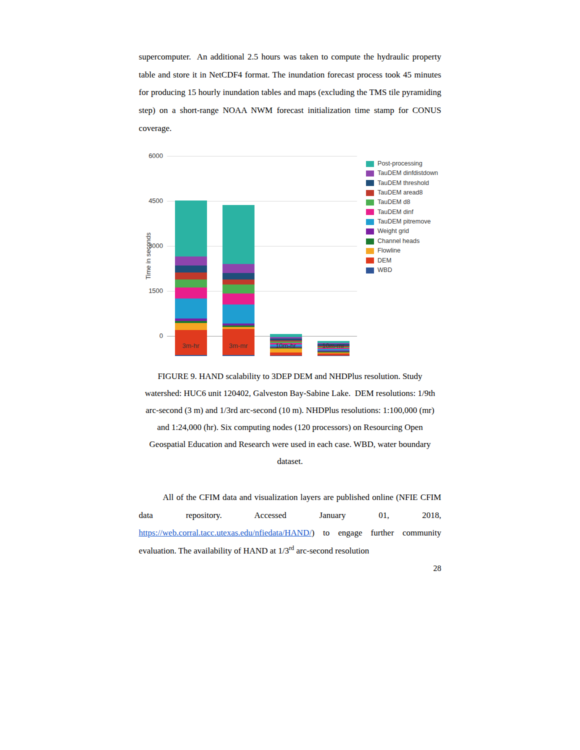supercomputer. An additional 2.5 hours was taken to compute the hydraulic property table and store it in NetCDF4 format. The inundation forecast process took 45 minutes for producing 15 hourly inundation tables and maps (excluding the TMS tile pyramiding step) on a short-range NOAA NWM forecast initialization time stamp for CONUS coverage.
Time in seconds
6000 4500 3000 1500 0
3m-hr 3m-mr 10m-hr 10m-mr
Post-processing
TauDEM dinfdistdown
TauDEM threshold
TauDEM aread8
TauDEM d8
TauDEM dinf
TauDEM pitremove
Weight grid
Channel heads
Flowline
DEM
WBD
FIGURE 9. HAND scalability to 3DEP DEM and NHDPlus resolution. Study watershed: HUC6 unit 120402, Galveston Bay-Sabine Lake. DEM resolutions: 1/9th arc-second (3 m) and 1/3rd arc-second (10 m). NHDPlus resolutions: 1:100,000 (mr) and 1:24,000 (hr). Six computing nodes (120 processors) on Resourcing Open Geospatial Education and Research were used in each case. WBD, water boundary dataset.
All of the CFIM data and visualization layers are published online (NFIE CFIM data repository. Accessed January 01, 2018, https://web.corral.tacc.utexas.edu/nfiedata/HAND/) to engage further community evaluation. The availability of HAND at 1/3rd arc-second resolution
28